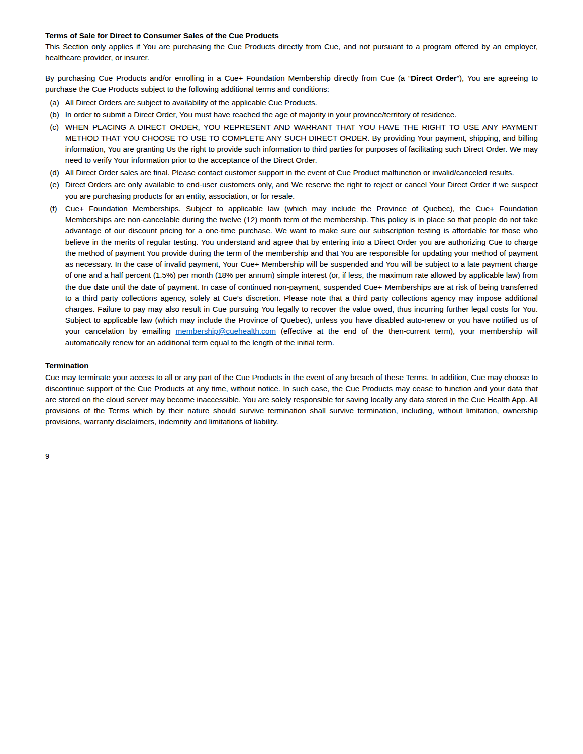Terms of Sale for Direct to Consumer Sales of the Cue Products
This Section only applies if You are purchasing the Cue Products directly from Cue, and not pursuant to a program offered by an employer, healthcare provider, or insurer.
By purchasing Cue Products and/or enrolling in a Cue+ Foundation Membership directly from Cue (a “Direct Order”), You are agreeing to purchase the Cue Products subject to the following additional terms and conditions:
(a) All Direct Orders are subject to availability of the applicable Cue Products.
(b) In order to submit a Direct Order, You must have reached the age of majority in your province/territory of residence.
(c) WHEN PLACING A DIRECT ORDER, YOU REPRESENT AND WARRANT THAT YOU HAVE THE RIGHT TO USE ANY PAYMENT METHOD THAT YOU CHOOSE TO USE TO COMPLETE ANY SUCH DIRECT ORDER. By providing Your payment, shipping, and billing information, You are granting Us the right to provide such information to third parties for purposes of facilitating such Direct Order. We may need to verify Your information prior to the acceptance of the Direct Order.
(d) All Direct Order sales are final. Please contact customer support in the event of Cue Product malfunction or invalid/canceled results.
(e) Direct Orders are only available to end-user customers only, and We reserve the right to reject or cancel Your Direct Order if we suspect you are purchasing products for an entity, association, or for resale.
(f) Cue+ Foundation Memberships. Subject to applicable law (which may include the Province of Quebec), the Cue+ Foundation Memberships are non-cancelable during the twelve (12) month term of the membership. This policy is in place so that people do not take advantage of our discount pricing for a one-time purchase. We want to make sure our subscription testing is affordable for those who believe in the merits of regular testing. You understand and agree that by entering into a Direct Order you are authorizing Cue to charge the method of payment You provide during the term of the membership and that You are responsible for updating your method of payment as necessary. In the case of invalid payment, Your Cue+ Membership will be suspended and You will be subject to a late payment charge of one and a half percent (1.5%) per month (18% per annum) simple interest (or, if less, the maximum rate allowed by applicable law) from the due date until the date of payment. In case of continued non-payment, suspended Cue+ Memberships are at risk of being transferred to a third party collections agency, solely at Cue’s discretion. Please note that a third party collections agency may impose additional charges. Failure to pay may also result in Cue pursuing You legally to recover the value owed, thus incurring further legal costs for You. Subject to applicable law (which may include the Province of Quebec), unless you have disabled auto-renew or you have notified us of your cancelation by emailing membership@cuehealth.com (effective at the end of the then-current term), your membership will automatically renew for an additional term equal to the length of the initial term.
Termination
Cue may terminate your access to all or any part of the Cue Products in the event of any breach of these Terms. In addition, Cue may choose to discontinue support of the Cue Products at any time, without notice. In such case, the Cue Products may cease to function and your data that are stored on the cloud server may become inaccessible. You are solely responsible for saving locally any data stored in the Cue Health App. All provisions of the Terms which by their nature should survive termination shall survive termination, including, without limitation, ownership provisions, warranty disclaimers, indemnity and limitations of liability.
9